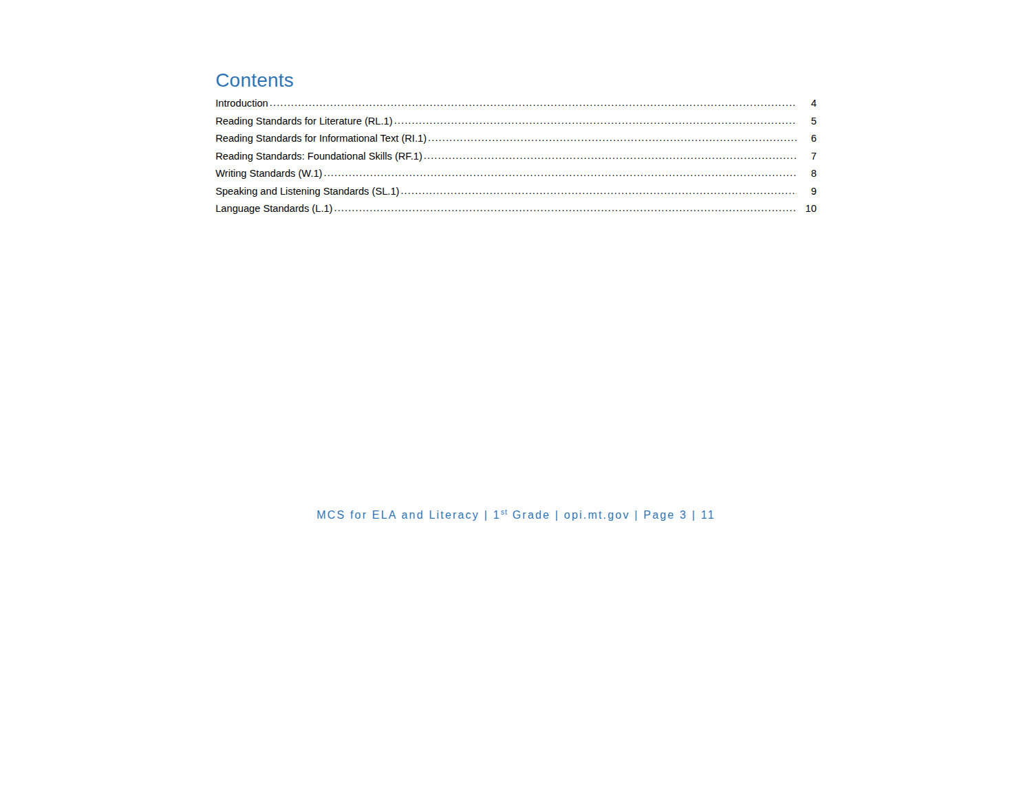Contents
Introduction ........................................................................................................................................................................................................... 4
Reading Standards for Literature (RL.1) ......................................................................................................................................................................... 5
Reading Standards for Informational Text (RI.1) ....................................................................................................................................................... 6
Reading Standards: Foundational Skills (RF.1) .......................................................................................................................................................... 7
Writing Standards (W.1) ......................................................................................................................................................................................... 8
Speaking and Listening Standards (SL.1) ................................................................................................................................................................. 9
Language Standards (L.1) ....................................................................................................................................................................................... 10
MCS for ELA and Literacy | 1st Grade | opi.mt.gov | Page 3 | 11